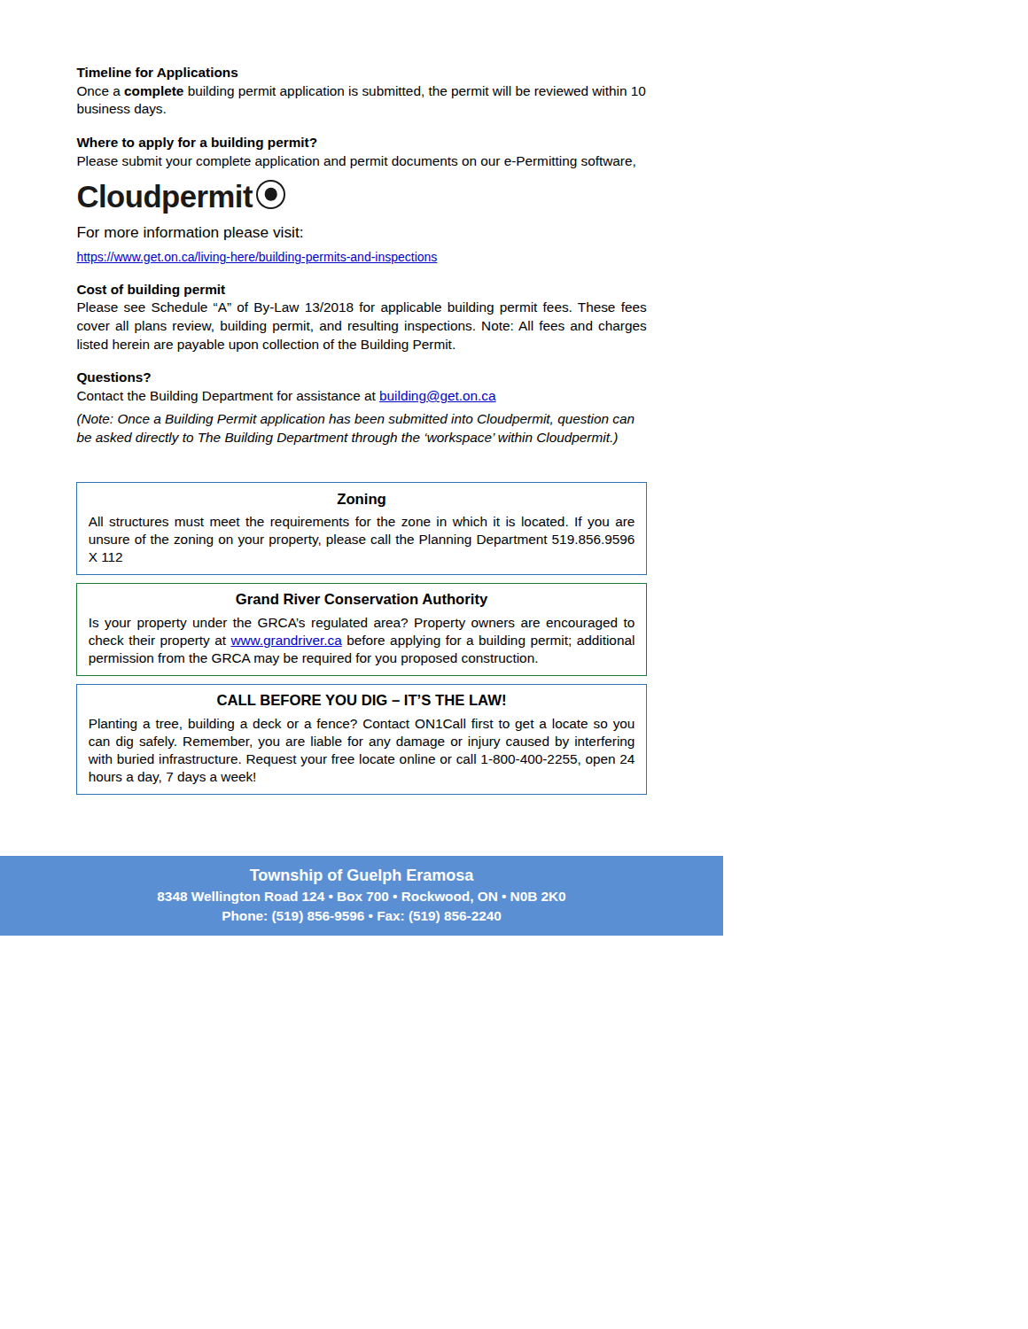Timeline for Applications
Once a complete building permit application is submitted, the permit will be reviewed within 10 business days.
Where to apply for a building permit?
Please submit your complete application and permit documents on our e-Permitting software,
Cloudpermit
For more information please visit:
https://www.get.on.ca/living-here/building-permits-and-inspections
Cost of building permit
Please see Schedule “A” of By-Law 13/2018 for applicable building permit fees. These fees cover all plans review, building permit, and resulting inspections. Note: All fees and charges listed herein are payable upon collection of the Building Permit.
Questions?
Contact the Building Department for assistance at building@get.on.ca
(Note: Once a Building Permit application has been submitted into Cloudpermit, question can be asked directly to The Building Department through the ‘workspace’ within Cloudpermit.)
Zoning
All structures must meet the requirements for the zone in which it is located. If you are unsure of the zoning on your property, please call the Planning Department 519.856.9596 X 112
Grand River Conservation Authority
Is your property under the GRCA’s regulated area? Property owners are encouraged to check their property at www.grandriver.ca before applying for a building permit; additional permission from the GRCA may be required for you proposed construction.
CALL BEFORE YOU DIG – IT’S THE LAW!
Planting a tree, building a deck or a fence? Contact ON1Call first to get a locate so you can dig safely. Remember, you are liable for any damage or injury caused by interfering with buried infrastructure. Request your free locate online or call 1-800-400-2255, open 24 hours a day, 7 days a week!
Township of Guelph Eramosa
8348 Wellington Road 124 • Box 700 • Rockwood, ON • N0B 2K0
Phone: (519) 856-9596 • Fax: (519) 856-2240